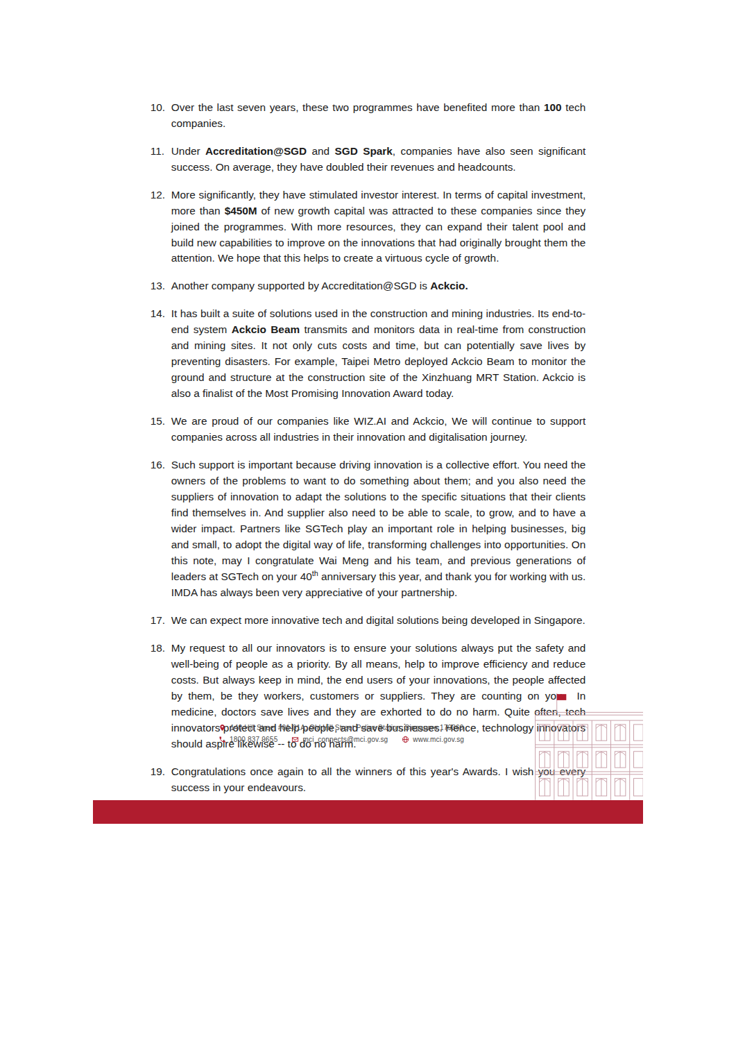Over the last seven years, these two programmes have benefited more than 100 tech companies.
Under Accreditation@SGD and SGD Spark, companies have also seen significant success. On average, they have doubled their revenues and headcounts.
More significantly, they have stimulated investor interest. In terms of capital investment, more than $450M of new growth capital was attracted to these companies since they joined the programmes. With more resources, they can expand their talent pool and build new capabilities to improve on the innovations that had originally brought them the attention. We hope that this helps to create a virtuous cycle of growth.
Another company supported by Accreditation@SGD is Ackcio.
It has built a suite of solutions used in the construction and mining industries. Its end-to-end system Ackcio Beam transmits and monitors data in real-time from construction and mining sites. It not only cuts costs and time, but can potentially save lives by preventing disasters. For example, Taipei Metro deployed Ackcio Beam to monitor the ground and structure at the construction site of the Xinzhuang MRT Station. Ackcio is also a finalist of the Most Promising Innovation Award today.
We are proud of our companies like WIZ.AI and Ackcio, We will continue to support companies across all industries in their innovation and digitalisation journey.
Such support is important because driving innovation is a collective effort. You need the owners of the problems to want to do something about them; and you also need the suppliers of innovation to adapt the solutions to the specific situations that their clients find themselves in. And supplier also need to be able to scale, to grow, and to have a wider impact. Partners like SGTech play an important role in helping businesses, big and small, to adopt the digital way of life, transforming challenges into opportunities. On this note, may I congratulate Wai Meng and his team, and previous generations of leaders at SGTech on your 40th anniversary this year, and thank you for working with us. IMDA has always been very appreciative of your partnership.
We can expect more innovative tech and digital solutions being developed in Singapore.
My request to all our innovators is to ensure your solutions always put the safety and well-being of people as a priority. By all means, help to improve efficiency and reduce costs. But always keep in mind, the end users of your innovations, the people affected by them, be they workers, customers or suppliers. They are counting on you. In medicine, doctors save lives and they are exhorted to do no harm. Quite often, tech innovators protect and help people, and save businesses. Hence, technology innovators should aspire likewise -- to do no harm.
Congratulations once again to all the winners of this year's Awards. I wish you every success in your endeavours.
Thank you.
140 Hill Street #01-01A, Old Hill Street Police Station, Singapore 179369
1800 837 9655 mci_connects@mci.gov.sg www.mci.gov.sg